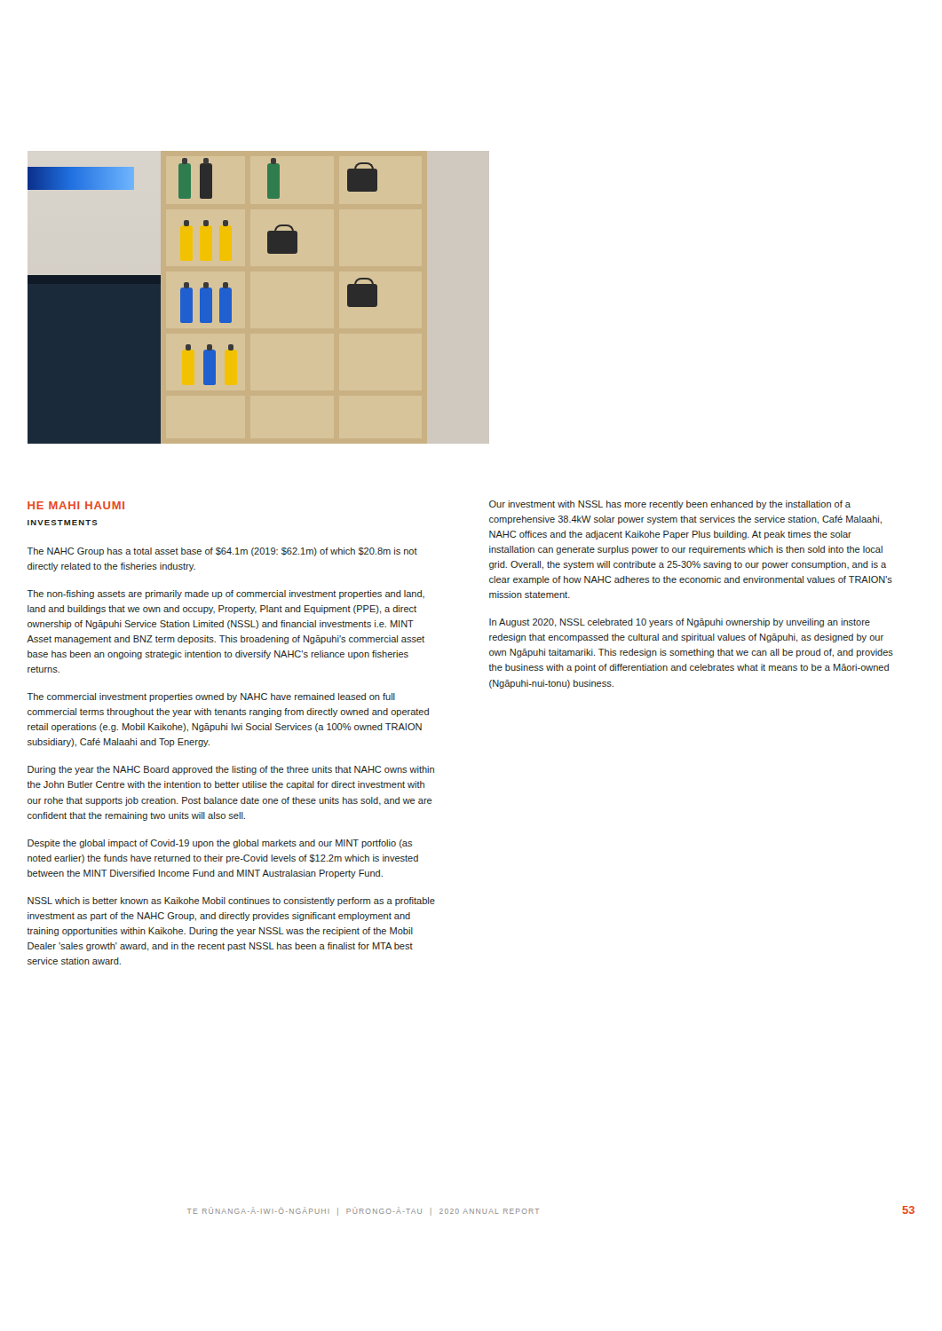HE MAHI HAUMI
INVESTMENTS
The NAHC Group has a total asset base of $64.1m (2019: $62.1m) of which $20.8m is not directly related to the fisheries industry.
The non-fishing assets are primarily made up of commercial investment properties and land, land and buildings that we own and occupy, Property, Plant and Equipment (PPE), a direct ownership of Ngāpuhi Service Station Limited (NSSL) and financial investments i.e. MINT Asset management and BNZ term deposits. This broadening of Ngāpuhi's commercial asset base has been an ongoing strategic intention to diversify NAHC's reliance upon fisheries returns.
The commercial investment properties owned by NAHC have remained leased on full commercial terms throughout the year with tenants ranging from directly owned and operated retail operations (e.g. Mobil Kaikohe), Ngāpuhi Iwi Social Services (a 100% owned TRAION subsidiary), Café Malaahi and Top Energy.
During the year the NAHC Board approved the listing of the three units that NAHC owns within the John Butler Centre with the intention to better utilise the capital for direct investment with our rohe that supports job creation. Post balance date one of these units has sold, and we are confident that the remaining two units will also sell.
Despite the global impact of Covid-19 upon the global markets and our MINT portfolio (as noted earlier) the funds have returned to their pre-Covid levels of $12.2m which is invested between the MINT Diversified Income Fund and MINT Australasian Property Fund.
NSSL which is better known as Kaikohe Mobil continues to consistently perform as a profitable investment as part of the NAHC Group, and directly provides significant employment and training opportunities within Kaikohe. During the year NSSL was the recipient of the Mobil Dealer 'sales growth' award, and in the recent past NSSL has been a finalist for MTA best service station award.
Our investment with NSSL has more recently been enhanced by the installation of a comprehensive 38.4kW solar power system that services the service station, Café Malaahi, NAHC offices and the adjacent Kaikohe Paper Plus building. At peak times the solar installation can generate surplus power to our requirements which is then sold into the local grid. Overall, the system will contribute a 25-30% saving to our power consumption, and is a clear example of how NAHC adheres to the economic and environmental values of TRAION's mission statement.
In August 2020, NSSL celebrated 10 years of Ngāpuhi ownership by unveiling an instore redesign that encompassed the cultural and spiritual values of Ngāpuhi, as designed by our own Ngāpuhi taitamariki. This redesign is something that we can all be proud of, and provides the business with a point of differentiation and celebrates what it means to be a Māori-owned (Ngāpuhi-nui-tonu) business.
TE RŪNANGA-Ā-IWI-Ō-NGĀPUHI | PŪRONGO-Ā-TAU | 2020 ANNUAL REPORT
53